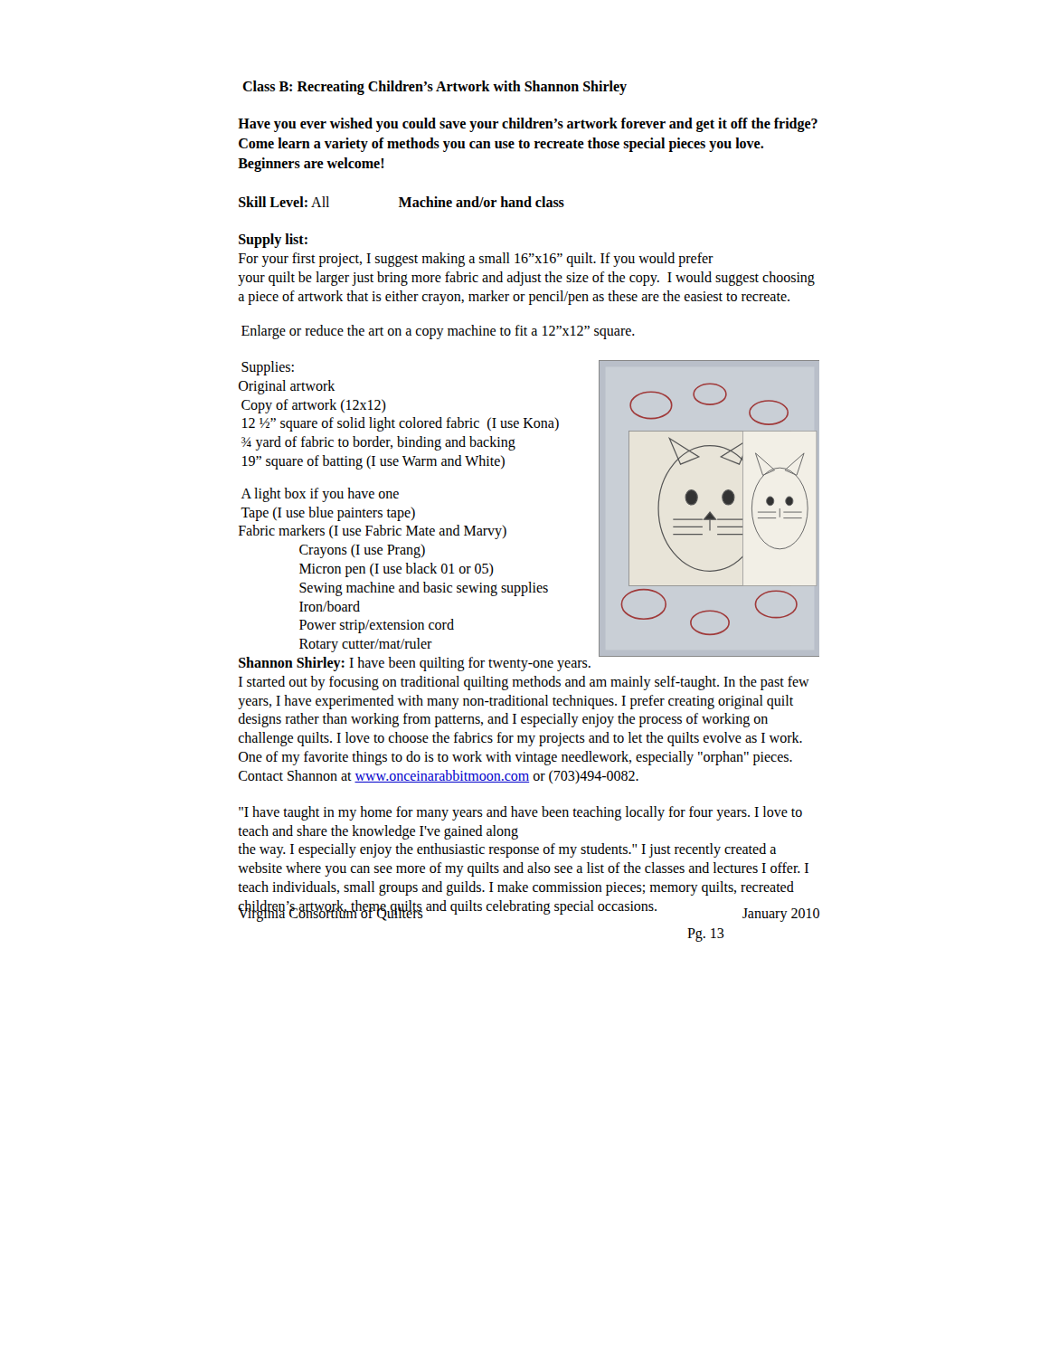Class B: Recreating Children’s Artwork with Shannon Shirley
Have you ever wished you could save your children’s artwork forever and get it off the fridge? Come learn a variety of methods you can use to recreate those special pieces you love. Beginners are welcome!
Skill Level: All Machine and/or hand class
Supply list:
For your first project, I suggest making a small 16”x16” quilt. If you would prefer
your quilt be larger just bring more fabric and adjust the size of the copy. I would suggest choosing a piece of artwork that is either crayon, marker or pencil/pen as these are the easiest to recreate.
Enlarge or reduce the art on a copy machine to fit a 12”x12” square.
Supplies:
Original artwork
Copy of artwork (12x12)
12 ½” square of solid light colored fabric (I use Kona)
¾ yard of fabric to border, binding and backing
19” square of batting (I use Warm and White)
A light box if you have one
Tape (I use blue painters tape)
Fabric markers (I use Fabric Mate and Marvy)
Crayons (I use Prang)
Micron pen (I use black 01 or 05)
Sewing machine and basic sewing supplies
Iron/board
Power strip/extension cord
Rotary cutter/mat/ruler
Shannon Shirley: I have been quilting for twenty-one years. I started out by focusing on traditional quilting methods and am mainly self-taught. In the past few years, I have experimented with many non-traditional techniques. I prefer creating original quilt designs rather than working from patterns, and I especially enjoy the process of working on challenge quilts. I love to choose the fabrics for my projects and to let the quilts evolve as I work. One of my favorite things to do is to work with vintage needlework, especially "orphan" pieces. Contact Shannon at www.onceinarabbitmoon.com or (703)494-0082.
"I have taught in my home for many years and have been teaching locally for four years. I love to teach and share the knowledge I've gained along
the way. I especially enjoy the enthusiastic response of my students." I just recently created a website where you can see more of my quilts and also see a list of the classes and lectures I offer. I teach individuals, small groups and guilds. I make commission pieces; memory quilts, recreated children’s artwork, theme quilts and quilts celebrating special occasions.
Virginia Consortium of Quilters January 2010
Pg. 13